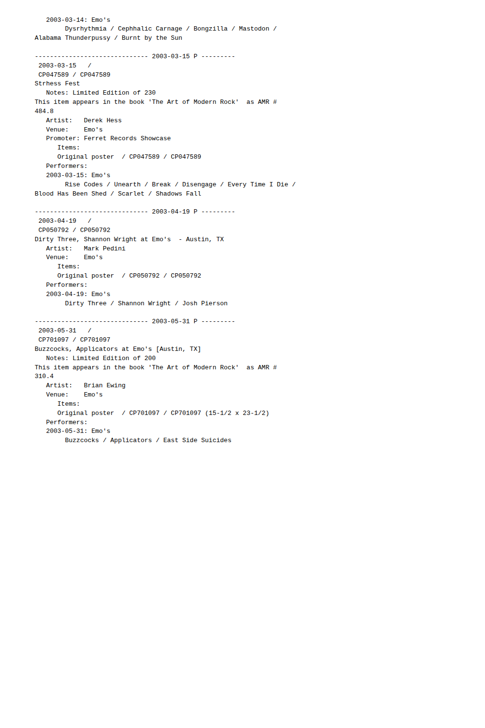2003-03-14: Emo's
        Dysrhythmia / Cephhalic Carnage / Bongzilla / Mastodon / 
Alabama Thunderpussy / Burnt by the Sun

------------------------------ 2003-03-15 P ---------
 2003-03-15   / 
 CP047589 / CP047589
Strhess Fest
   Notes: Limited Edition of 230
This item appears in the book 'The Art of Modern Rock'  as AMR # 
484.8
   Artist:   Derek Hess
   Venue:    Emo's
   Promoter: Ferret Records Showcase
      Items:
      Original poster  / CP047589 / CP047589
   Performers:
   2003-03-15: Emo's
        Rise Codes / Unearth / Break / Disengage / Every Time I Die / 
Blood Has Been Shed / Scarlet / Shadows Fall

------------------------------ 2003-04-19 P ---------
 2003-04-19   / 
 CP050792 / CP050792
Dirty Three, Shannon Wright at Emo's  - Austin, TX
   Artist:   Mark Pedini
   Venue:    Emo's
      Items:
      Original poster  / CP050792 / CP050792
   Performers:
   2003-04-19: Emo's
        Dirty Three / Shannon Wright / Josh Pierson

------------------------------ 2003-05-31 P ---------
 2003-05-31   / 
 CP701097 / CP701097
Buzzcocks, Applicators at Emo's [Austin, TX]
   Notes: Limited Edition of 200
This item appears in the book 'The Art of Modern Rock'  as AMR # 
310.4
   Artist:   Brian Ewing
   Venue:    Emo's
      Items:
      Original poster  / CP701097 / CP701097 (15-1/2 x 23-1/2)
   Performers:
   2003-05-31: Emo's
        Buzzcocks / Applicators / East Side Suicides